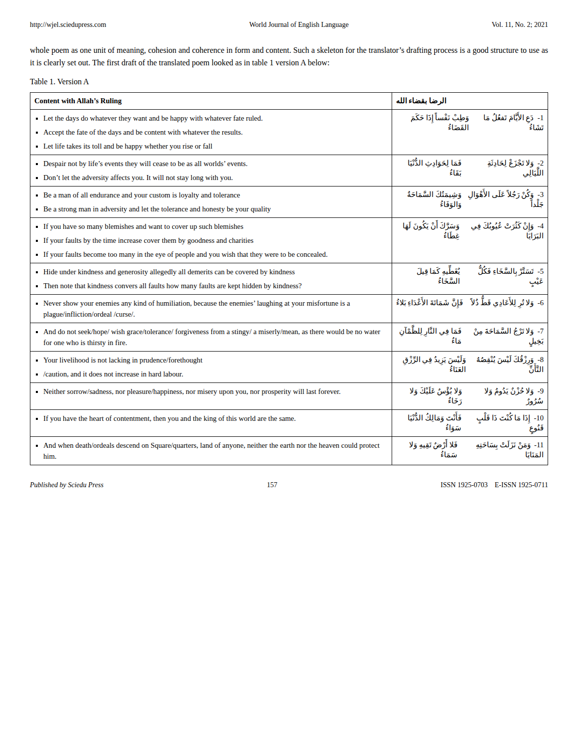http://wjel.sciedupress.com
World Journal of English Language
Vol. 11, No. 2; 2021
whole poem as one unit of meaning, cohesion and coherence in form and content. Such a skeleton for the translator’s drafting process is a good structure to use as it is clearly set out. The first draft of the translated poem looked as in table 1 version A below:
Table 1. Version A
| Content with Allah’s Ruling | الرضا بقضاء الله |
| --- | --- |
| Let the days do whatever they want and be happy with whatever fate ruled. Accept the fate of the days and be content with whatever the results. Let life takes its toll and be happy whether you rise or fall | 1- دَعِ الأَيَّامَ تَفعُلُ مَا تَشَاءُ وَطِبْ نَفْساً إِذَا حَكَمَ القَضَاءُ |
| Despair not by life’s events they will cease to be as all worlds’ events. Don’t let the adversity affects you. It will not stay long with you. | 2- وَلا تَجْزَعْ لِحَادِثَةِ اللَّيَالِي فَمَا لِحَوَادِثِ الدُّنْيَا بَقَاءُ |
| Be a man of all endurance and your custom is loyalty and tolerance Be a strong man in adversity and let the tolerance and honesty be your quality | 3- وَكُنْ رَجُلاً عَلَى الأَهْوَالِ جَلْداً وَشِيمَتُكَ السَّمَاحَةُ وَالوَفَاءُ |
| If you have so many blemishes and want to cover up such blemishes If your faults by the time increase cover them by goodness and charities If your faults become too many in the eye of people and you wish that they were to be concealed. | 4- وَإِنْ كَثُرَتْ عُيُوبُكَ فِي البَرَايَا وَسَرَّكَ أَنْ يَكُونَ لَهَا غِطَاءُ |
| Hide under kindness and generosity allegedly all demerits can be covered by kindness Then note that kindness convers all faults how many faults are kept hidden by kindness? | 5- تَسَتَّرْ بِالسَّخَاءِ فَكُلُّ عَيْبٍ يُغَطِّيهِ كَمَا قِيلَ السَّخَاءُ |
| Never show your enemies any kind of humiliation, because the enemies’ laughing at your misfortune is a plague/infliction/ordeal /curse/. | 6- وَلا تُرِ لِلأَعَادِي قَطُّ ذُلاً فَإِنَّ شَمَاتَةَ الأَعْدَاءِ بَلاءُ |
| And do not seek/hope/ wish grace/tolerance/ forgiveness from a stingy/ a miserly/mean, as there would be no water for one who is thirsty in fire. | 7- وَلا تَرْجُ السَّمَاحَةَ مِنْ بَخِيلٍ فَمَا فِي النَّارِ لِلظَّمْآنِ مَاءُ |
| Your livelihood is not lacking in prudence/forethought /caution, and it does not increase in hard labour. | 8- وَرِزْقُكَ لَيْسَ يُنْقِصُهُ التَّأَنِّ وَلَيْسَ يَزِيدُ فِي الرِّزْقِ العَنَاءُ |
| Neither sorrow/sadness, nor pleasure/happiness, nor misery upon you, nor prosperity will last forever. | 9- وَلا حُزْنٌ يَدُومُ وَلا سُرُورٌ وَلا بُؤْسٌ عَلَيْكَ وَلا رَخَاءُ |
| If you have the heart of contentment, then you and the king of this world are the same. | 10- إِذَا مَا كُنْتَ ذَا قَلْبٍ قَنُوعٍ فَأَنْتَ وَمَالِكُ الدُّنْيَا سَوَاءُ |
| And when death/ordeals descend on Square/quarters, land of anyone, neither the earth nor the heaven could protect him. | 11- وَمَنْ نَزَلَتْ بِسَاحَتِهِ المَنَايَا فَلا أَرْضٌ تَقِيهِ وَلا سَمَاءُ |
Published by Sciedu Press
157
ISSN 1925-0703 E-ISSN 1925-0711